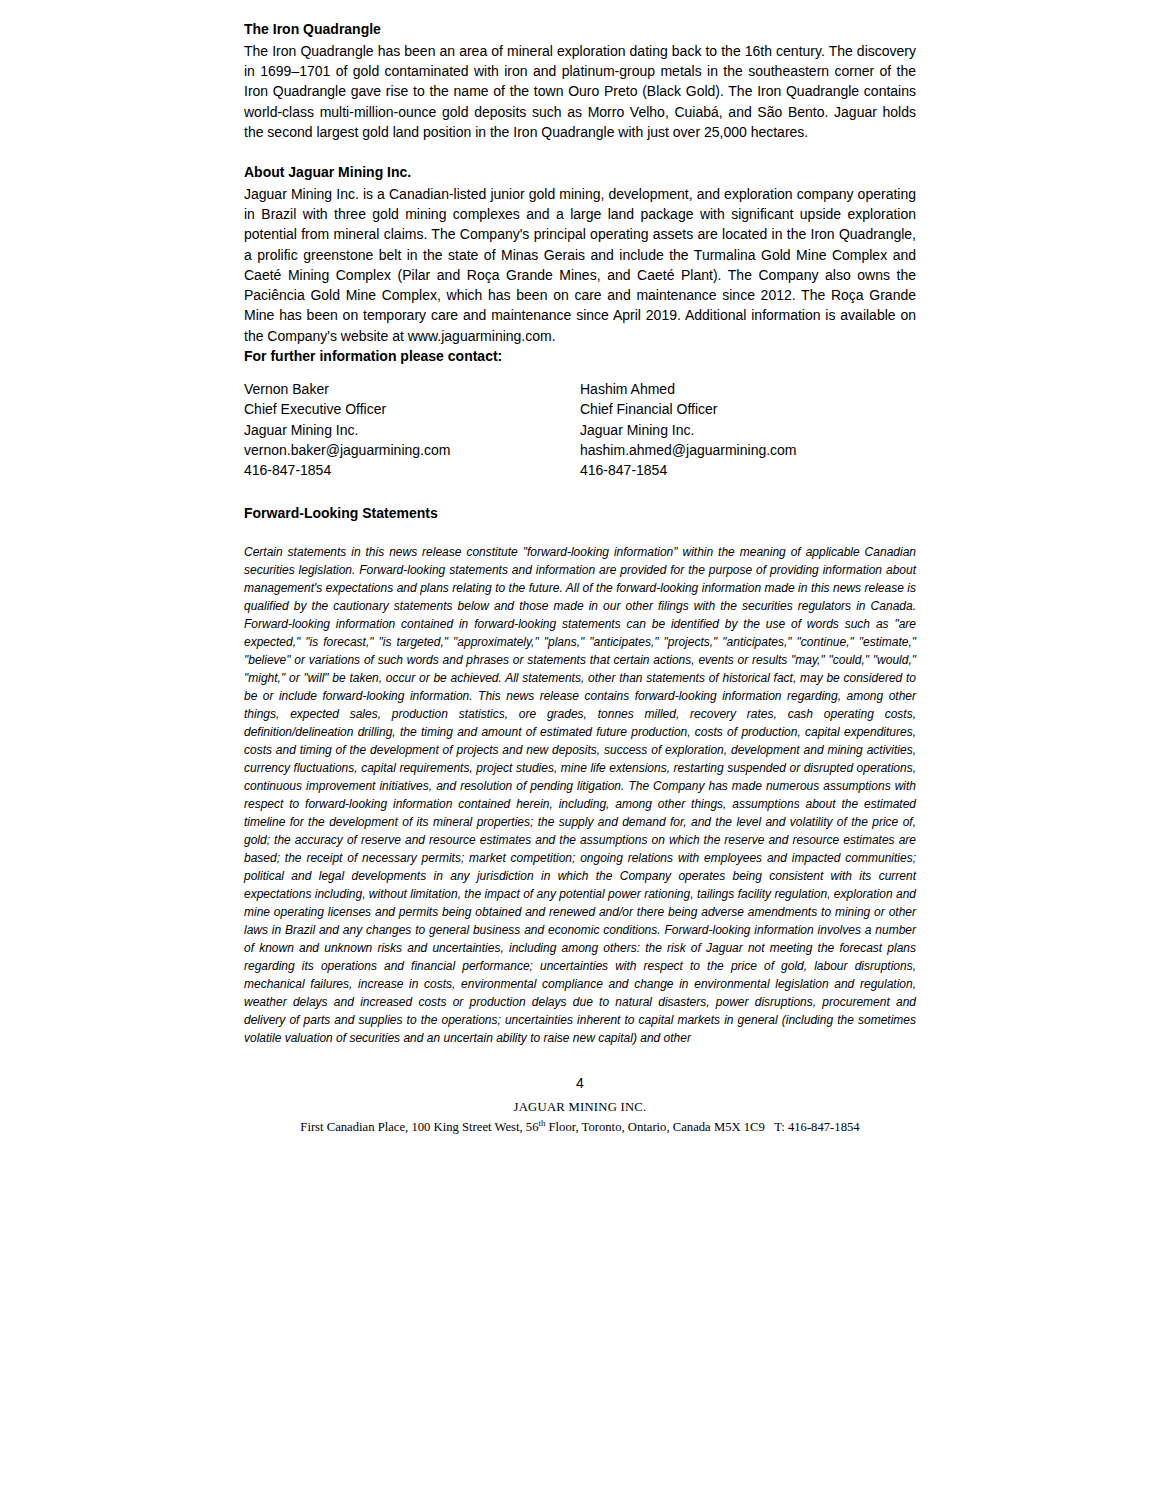The Iron Quadrangle
The Iron Quadrangle has been an area of mineral exploration dating back to the 16th century. The discovery in 1699–1701 of gold contaminated with iron and platinum-group metals in the southeastern corner of the Iron Quadrangle gave rise to the name of the town Ouro Preto (Black Gold). The Iron Quadrangle contains world-class multi-million-ounce gold deposits such as Morro Velho, Cuiabá, and São Bento. Jaguar holds the second largest gold land position in the Iron Quadrangle with just over 25,000 hectares.
About Jaguar Mining Inc.
Jaguar Mining Inc. is a Canadian-listed junior gold mining, development, and exploration company operating in Brazil with three gold mining complexes and a large land package with significant upside exploration potential from mineral claims. The Company's principal operating assets are located in the Iron Quadrangle, a prolific greenstone belt in the state of Minas Gerais and include the Turmalina Gold Mine Complex and Caeté Mining Complex (Pilar and Roça Grande Mines, and Caeté Plant). The Company also owns the Paciência Gold Mine Complex, which has been on care and maintenance since 2012. The Roça Grande Mine has been on temporary care and maintenance since April 2019. Additional information is available on the Company's website at www.jaguarmining.com.
For further information please contact:
| Vernon Baker Chief Executive Officer Jaguar Mining Inc. vernon.baker@jaguarmining.com 416-847-1854 | Hashim Ahmed Chief Financial Officer Jaguar Mining Inc. hashim.ahmed@jaguarmining.com 416-847-1854 |
Forward-Looking Statements
Certain statements in this news release constitute "forward-looking information" within the meaning of applicable Canadian securities legislation. Forward-looking statements and information are provided for the purpose of providing information about management's expectations and plans relating to the future. All of the forward-looking information made in this news release is qualified by the cautionary statements below and those made in our other filings with the securities regulators in Canada. Forward-looking information contained in forward-looking statements can be identified by the use of words such as "are expected," "is forecast," "is targeted," "approximately," "plans," "anticipates," "projects," "anticipates," "continue," "estimate," "believe" or variations of such words and phrases or statements that certain actions, events or results "may," "could," "would," "might," or "will" be taken, occur or be achieved. All statements, other than statements of historical fact, may be considered to be or include forward-looking information. This news release contains forward-looking information regarding, among other things, expected sales, production statistics, ore grades, tonnes milled, recovery rates, cash operating costs, definition/delineation drilling, the timing and amount of estimated future production, costs of production, capital expenditures, costs and timing of the development of projects and new deposits, success of exploration, development and mining activities, currency fluctuations, capital requirements, project studies, mine life extensions, restarting suspended or disrupted operations, continuous improvement initiatives, and resolution of pending litigation. The Company has made numerous assumptions with respect to forward-looking information contained herein, including, among other things, assumptions about the estimated timeline for the development of its mineral properties; the supply and demand for, and the level and volatility of the price of, gold; the accuracy of reserve and resource estimates and the assumptions on which the reserve and resource estimates are based; the receipt of necessary permits; market competition; ongoing relations with employees and impacted communities; political and legal developments in any jurisdiction in which the Company operates being consistent with its current expectations including, without limitation, the impact of any potential power rationing, tailings facility regulation, exploration and mine operating licenses and permits being obtained and renewed and/or there being adverse amendments to mining or other laws in Brazil and any changes to general business and economic conditions. Forward-looking information involves a number of known and unknown risks and uncertainties, including among others: the risk of Jaguar not meeting the forecast plans regarding its operations and financial performance; uncertainties with respect to the price of gold, labour disruptions, mechanical failures, increase in costs, environmental compliance and change in environmental legislation and regulation, weather delays and increased costs or production delays due to natural disasters, power disruptions, procurement and delivery of parts and supplies to the operations; uncertainties inherent to capital markets in general (including the sometimes volatile valuation of securities and an uncertain ability to raise new capital) and other
4
JAGUAR MINING INC.
First Canadian Place, 100 King Street West, 56th Floor, Toronto, Ontario, Canada M5X 1C9 T: 416-847-1854